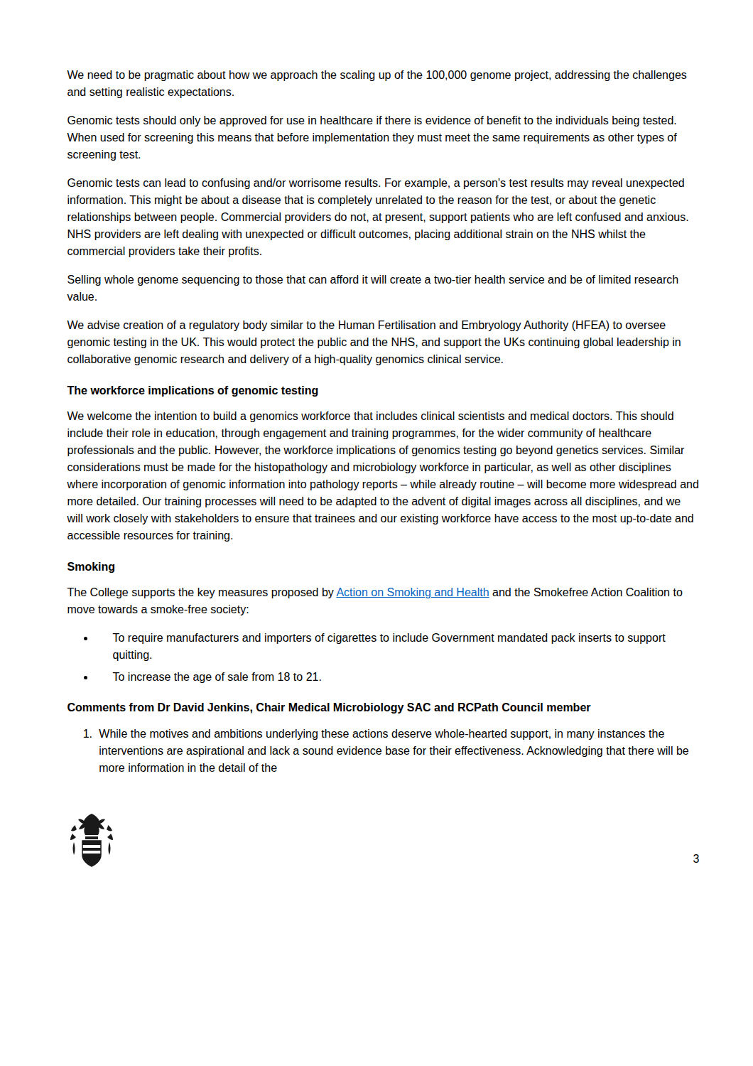We need to be pragmatic about how we approach the scaling up of the 100,000 genome project, addressing the challenges and setting realistic expectations.
Genomic tests should only be approved for use in healthcare if there is evidence of benefit to the individuals being tested. When used for screening this means that before implementation they must meet the same requirements as other types of screening test.
Genomic tests can lead to confusing and/or worrisome results. For example, a person's test results may reveal unexpected information. This might be about a disease that is completely unrelated to the reason for the test, or about the genetic relationships between people. Commercial providers do not, at present, support patients who are left confused and anxious. NHS providers are left dealing with unexpected or difficult outcomes, placing additional strain on the NHS whilst the commercial providers take their profits.
Selling whole genome sequencing to those that can afford it will create a two-tier health service and be of limited research value.
We advise creation of a regulatory body similar to the Human Fertilisation and Embryology Authority (HFEA) to oversee genomic testing in the UK. This would protect the public and the NHS, and support the UKs continuing global leadership in collaborative genomic research and delivery of a high-quality genomics clinical service.
The workforce implications of genomic testing
We welcome the intention to build a genomics workforce that includes clinical scientists and medical doctors. This should include their role in education, through engagement and training programmes, for the wider community of healthcare professionals and the public. However, the workforce implications of genomics testing go beyond genetics services. Similar considerations must be made for the histopathology and microbiology workforce in particular, as well as other disciplines where incorporation of genomic information into pathology reports – while already routine – will become more widespread and more detailed. Our training processes will need to be adapted to the advent of digital images across all disciplines, and we will work closely with stakeholders to ensure that trainees and our existing workforce have access to the most up-to-date and accessible resources for training.
Smoking
The College supports the key measures proposed by Action on Smoking and Health and the Smokefree Action Coalition to move towards a smoke-free society:
To require manufacturers and importers of cigarettes to include Government mandated pack inserts to support quitting.
To increase the age of sale from 18 to 21.
Comments from Dr David Jenkins, Chair Medical Microbiology SAC and RCPath Council member
While the motives and ambitions underlying these actions deserve whole-hearted support, in many instances the interventions are aspirational and lack a sound evidence base for their effectiveness. Acknowledging that there will be more information in the detail of the
3